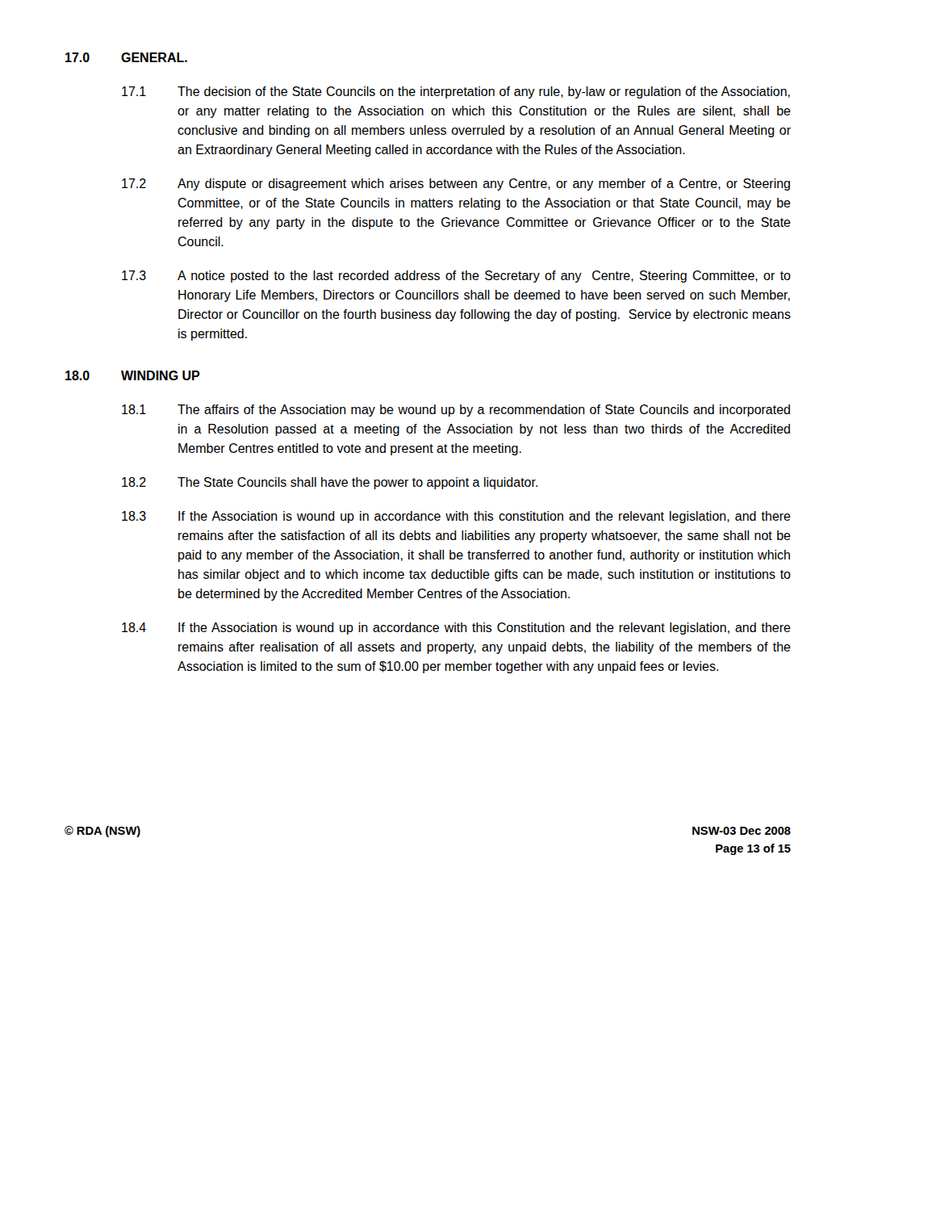17.0 GENERAL.
17.1 The decision of the State Councils on the interpretation of any rule, by-law or regulation of the Association, or any matter relating to the Association on which this Constitution or the Rules are silent, shall be conclusive and binding on all members unless overruled by a resolution of an Annual General Meeting or an Extraordinary General Meeting called in accordance with the Rules of the Association.
17.2 Any dispute or disagreement which arises between any Centre, or any member of a Centre, or Steering Committee, or of the State Councils in matters relating to the Association or that State Council, may be referred by any party in the dispute to the Grievance Committee or Grievance Officer or to the State Council.
17.3 A notice posted to the last recorded address of the Secretary of any Centre, Steering Committee, or to Honorary Life Members, Directors or Councillors shall be deemed to have been served on such Member, Director or Councillor on the fourth business day following the day of posting. Service by electronic means is permitted.
18.0 WINDING UP
18.1 The affairs of the Association may be wound up by a recommendation of State Councils and incorporated in a Resolution passed at a meeting of the Association by not less than two thirds of the Accredited Member Centres entitled to vote and present at the meeting.
18.2 The State Councils shall have the power to appoint a liquidator.
18.3 If the Association is wound up in accordance with this constitution and the relevant legislation, and there remains after the satisfaction of all its debts and liabilities any property whatsoever, the same shall not be paid to any member of the Association, it shall be transferred to another fund, authority or institution which has similar object and to which income tax deductible gifts can be made, such institution or institutions to be determined by the Accredited Member Centres of the Association.
18.4 If the Association is wound up in accordance with this Constitution and the relevant legislation, and there remains after realisation of all assets and property, any unpaid debts, the liability of the members of the Association is limited to the sum of $10.00 per member together with any unpaid fees or levies.
© RDA (NSW)
NSW-03 Dec 2008
Page 13 of 15